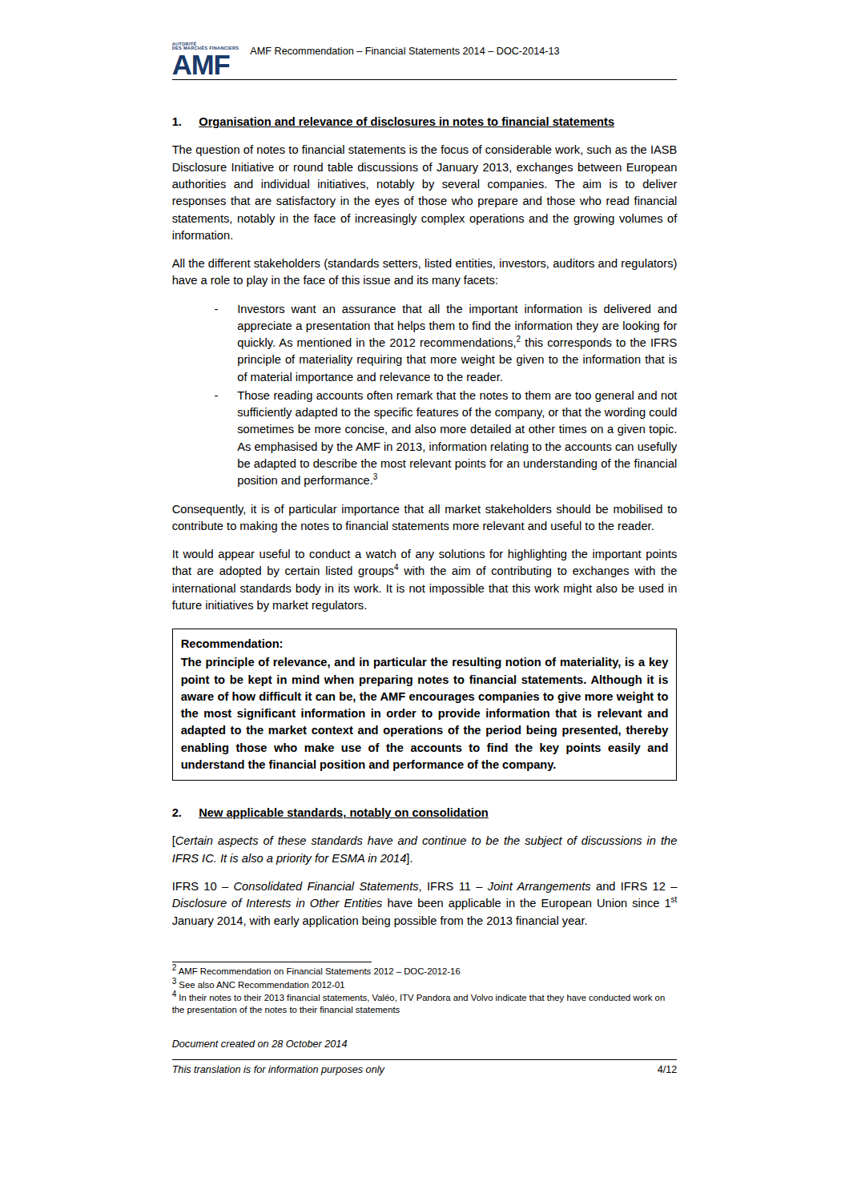AUTORITÉ
DES MARCHÉS FINANCIERS
AMF
AMF Recommendation – Financial Statements 2014 – DOC-2014-13
1. Organisation and relevance of disclosures in notes to financial statements
The question of notes to financial statements is the focus of considerable work, such as the IASB Disclosure Initiative or round table discussions of January 2013, exchanges between European authorities and individual initiatives, notably by several companies. The aim is to deliver responses that are satisfactory in the eyes of those who prepare and those who read financial statements, notably in the face of increasingly complex operations and the growing volumes of information.
All the different stakeholders (standards setters, listed entities, investors, auditors and regulators) have a role to play in the face of this issue and its many facets:
Investors want an assurance that all the important information is delivered and appreciate a presentation that helps them to find the information they are looking for quickly. As mentioned in the 2012 recommendations,2 this corresponds to the IFRS principle of materiality requiring that more weight be given to the information that is of material importance and relevance to the reader.
Those reading accounts often remark that the notes to them are too general and not sufficiently adapted to the specific features of the company, or that the wording could sometimes be more concise, and also more detailed at other times on a given topic. As emphasised by the AMF in 2013, information relating to the accounts can usefully be adapted to describe the most relevant points for an understanding of the financial position and performance.3
Consequently, it is of particular importance that all market stakeholders should be mobilised to contribute to making the notes to financial statements more relevant and useful to the reader.
It would appear useful to conduct a watch of any solutions for highlighting the important points that are adopted by certain listed groups4 with the aim of contributing to exchanges with the international standards body in its work. It is not impossible that this work might also be used in future initiatives by market regulators.
Recommendation:
The principle of relevance, and in particular the resulting notion of materiality, is a key point to be kept in mind when preparing notes to financial statements. Although it is aware of how difficult it can be, the AMF encourages companies to give more weight to the most significant information in order to provide information that is relevant and adapted to the market context and operations of the period being presented, thereby enabling those who make use of the accounts to find the key points easily and understand the financial position and performance of the company.
2. New applicable standards, notably on consolidation
[Certain aspects of these standards have and continue to be the subject of discussions in the IFRS IC. It is also a priority for ESMA in 2014].
IFRS 10 – Consolidated Financial Statements, IFRS 11 – Joint Arrangements and IFRS 12 – Disclosure of Interests in Other Entities have been applicable in the European Union since 1st January 2014, with early application being possible from the 2013 financial year.
2 AMF Recommendation on Financial Statements 2012 – DOC-2012-16
3 See also ANC Recommendation 2012-01
4 In their notes to their 2013 financial statements, Valéo, ITV Pandora and Volvo indicate that they have conducted work on the presentation of the notes to their financial statements
Document created on 28 October 2014
This translation is for information purposes only
4/12